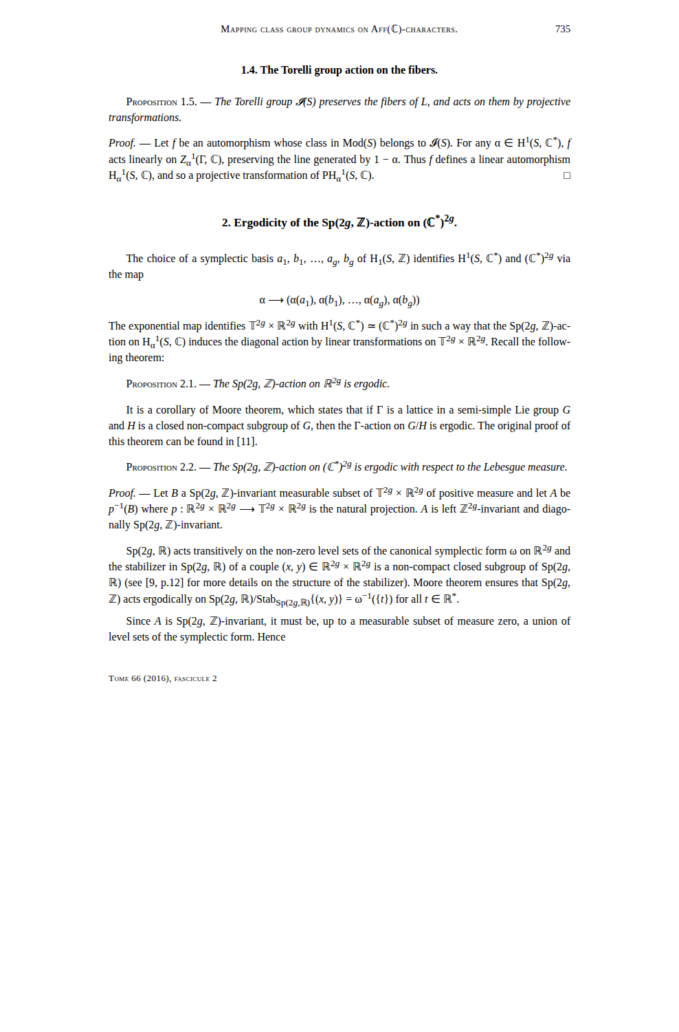Mapping class group dynamics on Aff(ℂ)-characters. 735
1.4. The Torelli group action on the fibers.
Proposition 1.5. — The Torelli group 𝓘(S) preserves the fibers of L, and acts on them by projective transformations.
Proof. — Let f be an automorphism whose class in Mod(S) belongs to 𝓘(S). For any α ∈ H1(S, ℂ*), f acts linearly on Zα1(Γ, ℂ), preserving the line generated by 1 − α. Thus f defines a linear automorphism Hα1(S, ℂ), and so a projective transformation of PHα1(S, ℂ). □
2. Ergodicity of the Sp(2g, ℤ)-action on (ℂ*)2g.
The choice of a symplectic basis a1, b1, …, ag, bg of H1(S, ℤ) identifies H1(S, ℂ*) and (ℂ*)2g via the map
α ⟶ (α(a1), α(b1), …, α(ag), α(bg))
The exponential map identifies 𝕋2g × ℝ2g with H1(S, ℂ*) ≃ (ℂ*)2g in such a way that the Sp(2g, ℤ)-action on Hα1(S, ℂ) induces the diagonal action by linear transformations on 𝕋2g × ℝ2g. Recall the following theorem:
Proposition 2.1. — The Sp(2g, ℤ)-action on ℝ2g is ergodic.
It is a corollary of Moore theorem, which states that if Γ is a lattice in a semi-simple Lie group G and H is a closed non-compact subgroup of G, then the Γ-action on G/H is ergodic. The original proof of this theorem can be found in [11].
Proposition 2.2. — The Sp(2g, ℤ)-action on (ℂ*)2g is ergodic with respect to the Lebesgue measure.
Proof. — Let B a Sp(2g, ℤ)-invariant measurable subset of 𝕋2g × ℝ2g of positive measure and let A be p−1(B) where p : ℝ2g × ℝ2g ⟶ 𝕋2g × ℝ2g is the natural projection. A is left ℤ2g-invariant and diagonally Sp(2g, ℤ)-invariant.
Sp(2g, ℝ) acts transitively on the non-zero level sets of the canonical symplectic form ω on ℝ2g and the stabilizer in Sp(2g, ℝ) of a couple (x, y) ∈ ℝ2g × ℝ2g is a non-compact closed subgroup of Sp(2g, ℝ) (see [9, p.12] for more details on the structure of the stabilizer). Moore theorem ensures that Sp(2g, ℤ) acts ergodically on Sp(2g, ℝ)/StabSp(2g,ℝ){(x, y)} = ω−1({t}) for all t ∈ ℝ*.
Since A is Sp(2g, ℤ)-invariant, it must be, up to a measurable subset of measure zero, a union of level sets of the symplectic form. Hence
Tome 66 (2016), fascicule 2